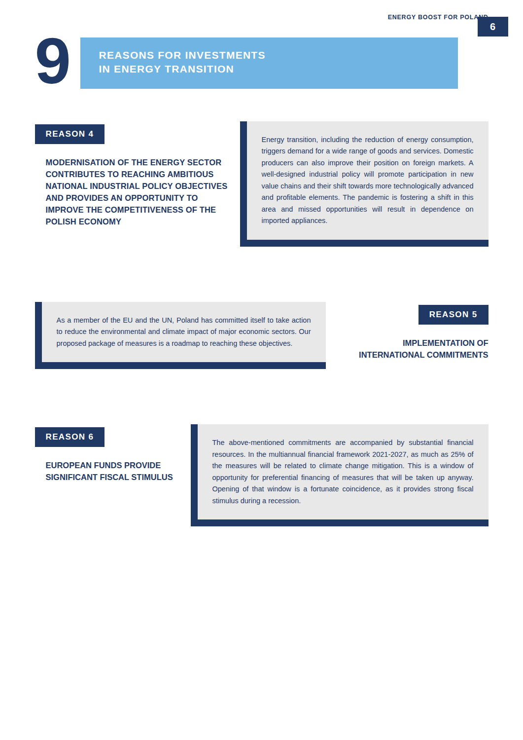Energy Boost for Poland
6
9
Reasons for Investments
in Energy Transition
Reason 4
Modernisation of the energy sector contributes to reaching ambitious national industrial policy objectives and provides an opportunity to improve the competitiveness of the Polish economy
Energy transition, including the reduction of energy consumption, triggers demand for a wide range of goods and services. Domestic producers can also improve their position on foreign markets. A well-designed industrial policy will promote participation in new value chains and their shift towards more technologically advanced and profitable elements. The pandemic is fostering a shift in this area and missed opportunities will result in dependence on imported appliances.
Reason 5
As a member of the EU and the UN, Poland has committed itself to take action to reduce the environmental and climate impact of major economic sectors. Our proposed package of measures is a roadmap to reaching these objectives.
Implementation of international commitments
Reason 6
European funds provide significant fiscal stimulus
The above-mentioned commitments are accompanied by substantial financial resources. In the multiannual financial framework 2021-2027, as much as 25% of the measures will be related to climate change mitigation. This is a window of opportunity for preferential financing of measures that will be taken up anyway. Opening of that window is a fortunate coincidence, as it provides strong fiscal stimulus during a recession.